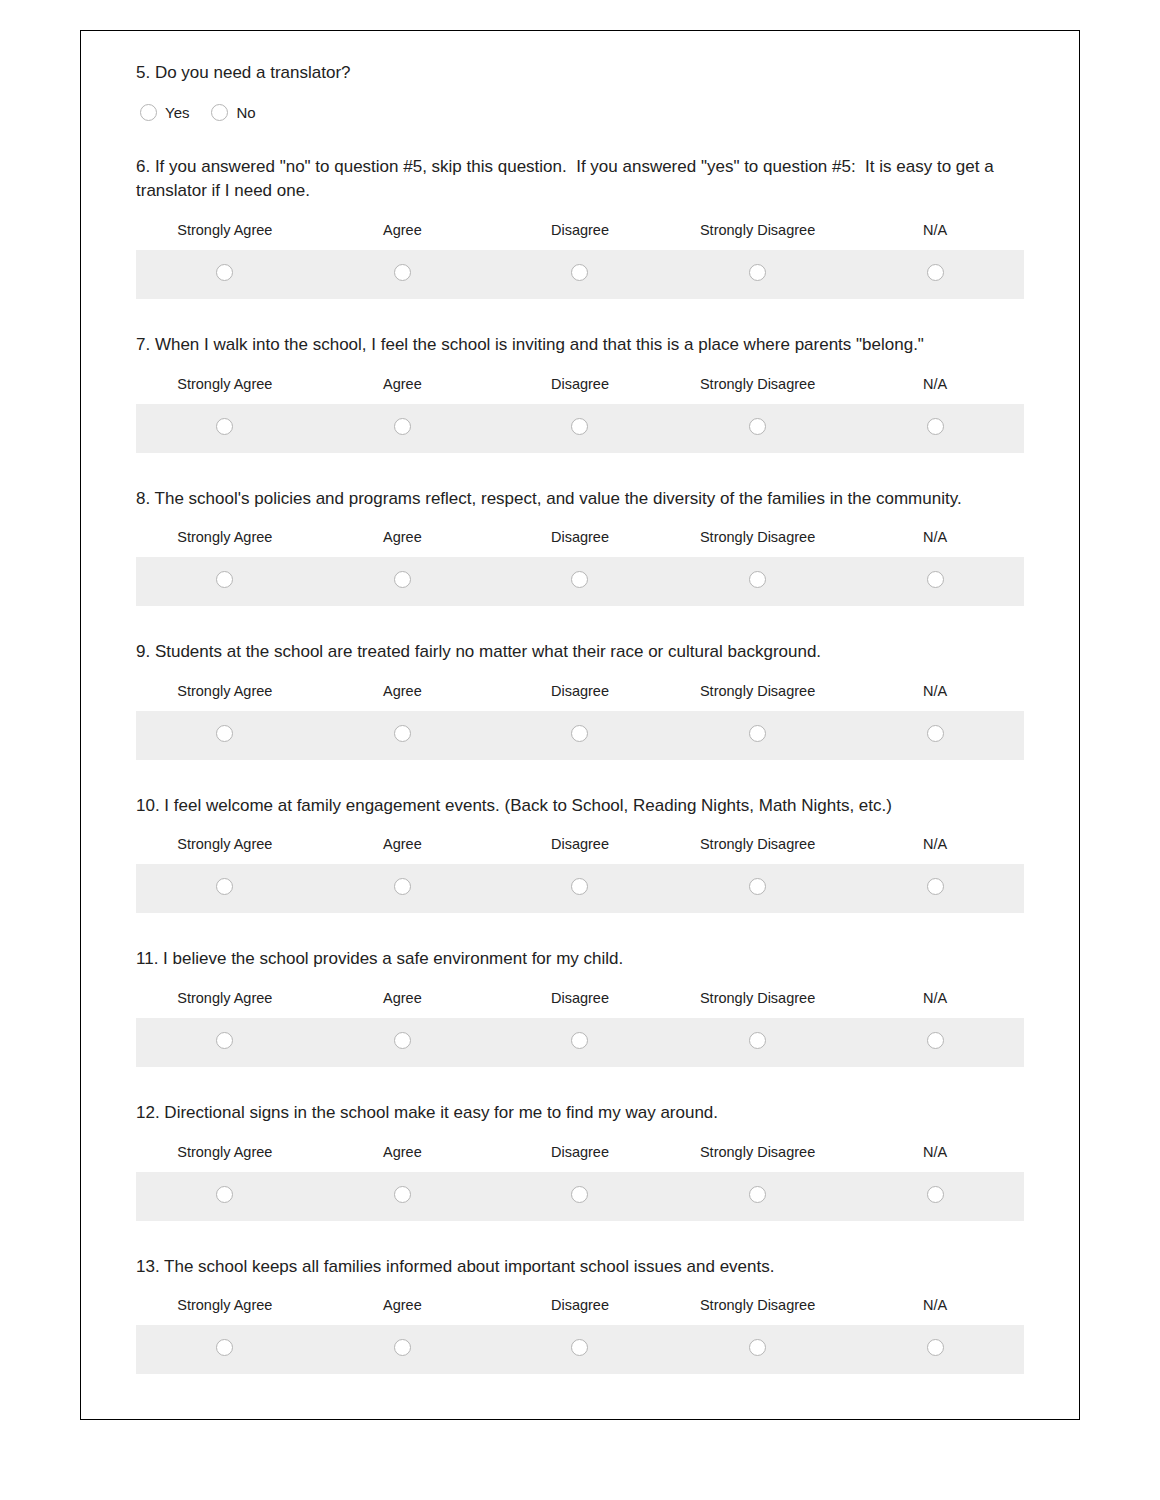5. Do you need a translator?
Yes No
6. If you answered "no" to question #5, skip this question. If you answered "yes" to question #5: It is easy to get a translator if I need one.
| Strongly Agree | Agree | Disagree | Strongly Disagree | N/A |
| --- | --- | --- | --- | --- |
7. When I walk into the school, I feel the school is inviting and that this is a place where parents "belong."
| Strongly Agree | Agree | Disagree | Strongly Disagree | N/A |
| --- | --- | --- | --- | --- |
8. The school's policies and programs reflect, respect, and value the diversity of the families in the community.
| Strongly Agree | Agree | Disagree | Strongly Disagree | N/A |
| --- | --- | --- | --- | --- |
9. Students at the school are treated fairly no matter what their race or cultural background.
| Strongly Agree | Agree | Disagree | Strongly Disagree | N/A |
| --- | --- | --- | --- | --- |
10. I feel welcome at family engagement events. (Back to School, Reading Nights, Math Nights, etc.)
| Strongly Agree | Agree | Disagree | Strongly Disagree | N/A |
| --- | --- | --- | --- | --- |
11. I believe the school provides a safe environment for my child.
| Strongly Agree | Agree | Disagree | Strongly Disagree | N/A |
| --- | --- | --- | --- | --- |
12. Directional signs in the school make it easy for me to find my way around.
| Strongly Agree | Agree | Disagree | Strongly Disagree | N/A |
| --- | --- | --- | --- | --- |
13. The school keeps all families informed about important school issues and events.
| Strongly Agree | Agree | Disagree | Strongly Disagree | N/A |
| --- | --- | --- | --- | --- |